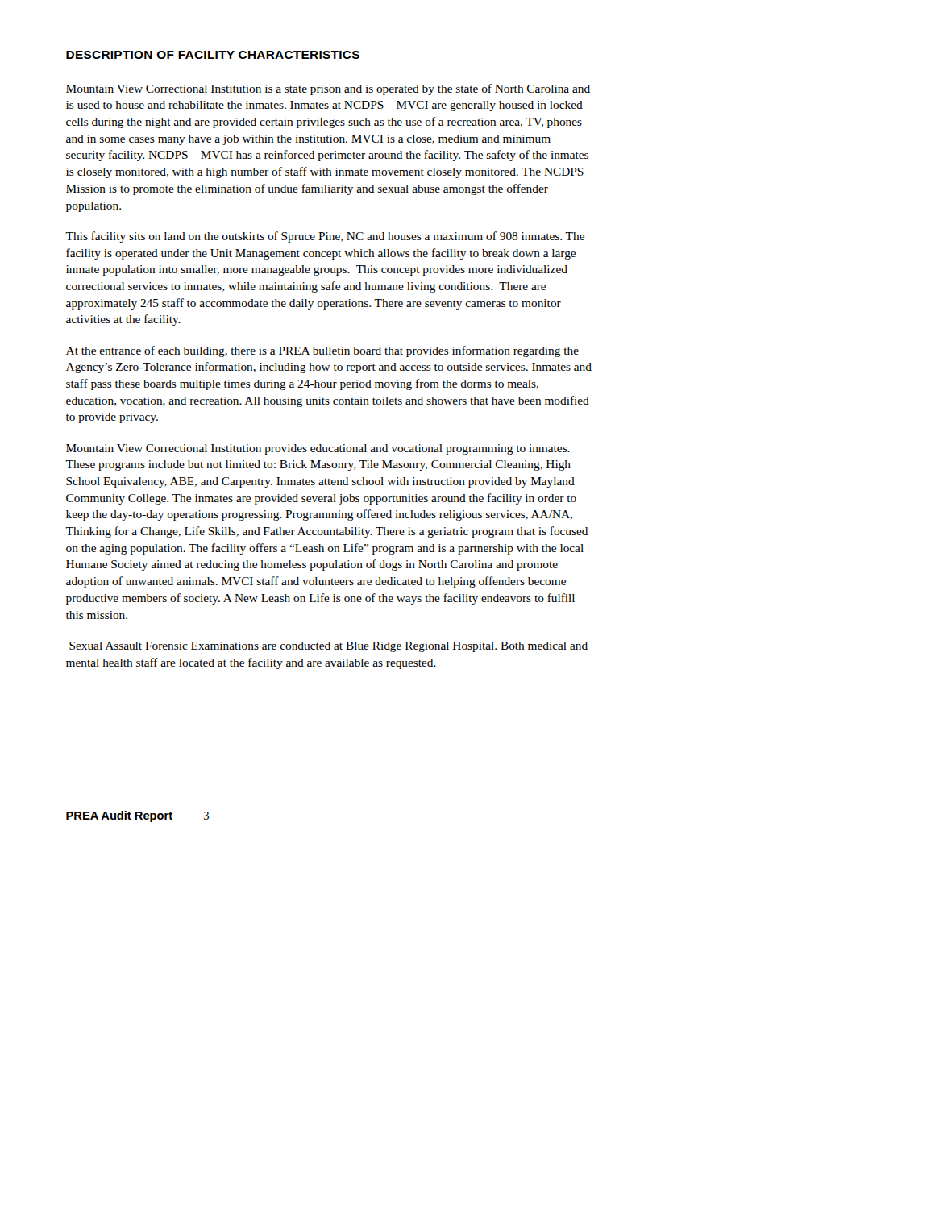Description of Facility Characteristics
Mountain View Correctional Institution is a state prison and is operated by the state of North Carolina and is used to house and rehabilitate the inmates. Inmates at NCDPS – MVCI are generally housed in locked cells during the night and are provided certain privileges such as the use of a recreation area, TV, phones and in some cases many have a job within the institution. MVCI is a close, medium and minimum security facility. NCDPS – MVCI has a reinforced perimeter around the facility. The safety of the inmates is closely monitored, with a high number of staff with inmate movement closely monitored. The NCDPS Mission is to promote the elimination of undue familiarity and sexual abuse amongst the offender population.
This facility sits on land on the outskirts of Spruce Pine, NC and houses a maximum of 908 inmates. The facility is operated under the Unit Management concept which allows the facility to break down a large inmate population into smaller, more manageable groups. This concept provides more individualized correctional services to inmates, while maintaining safe and humane living conditions. There are approximately 245 staff to accommodate the daily operations. There are seventy cameras to monitor activities at the facility.
At the entrance of each building, there is a PREA bulletin board that provides information regarding the Agency’s Zero-Tolerance information, including how to report and access to outside services. Inmates and staff pass these boards multiple times during a 24-hour period moving from the dorms to meals, education, vocation, and recreation. All housing units contain toilets and showers that have been modified to provide privacy.
Mountain View Correctional Institution provides educational and vocational programming to inmates. These programs include but not limited to: Brick Masonry, Tile Masonry, Commercial Cleaning, High School Equivalency, ABE, and Carpentry. Inmates attend school with instruction provided by Mayland Community College. The inmates are provided several jobs opportunities around the facility in order to keep the day-to-day operations progressing. Programming offered includes religious services, AA/NA, Thinking for a Change, Life Skills, and Father Accountability. There is a geriatric program that is focused on the aging population. The facility offers a “Leash on Life” program and is a partnership with the local Humane Society aimed at reducing the homeless population of dogs in North Carolina and promote adoption of unwanted animals. MVCI staff and volunteers are dedicated to helping offenders become productive members of society. A New Leash on Life is one of the ways the facility endeavors to fulfill this mission.
Sexual Assault Forensic Examinations are conducted at Blue Ridge Regional Hospital. Both medical and mental health staff are located at the facility and are available as requested.
PREA Audit Report3